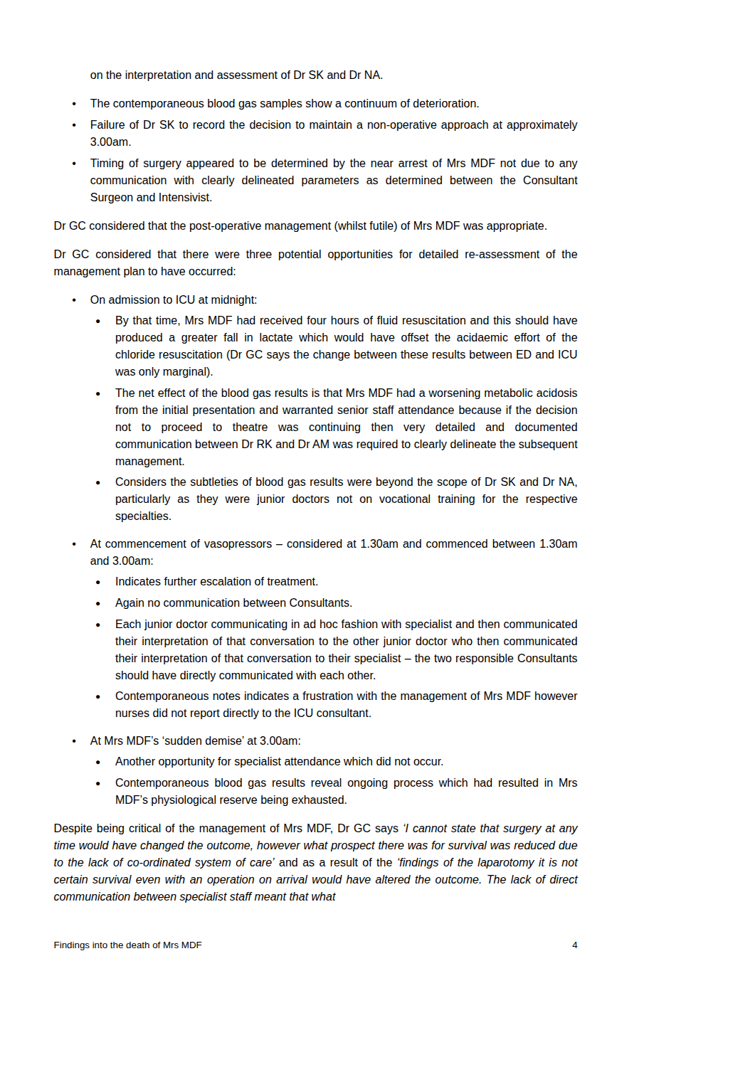on the interpretation and assessment of Dr SK and Dr NA.
The contemporaneous blood gas samples show a continuum of deterioration.
Failure of Dr SK to record the decision to maintain a non-operative approach at approximately 3.00am.
Timing of surgery appeared to be determined by the near arrest of Mrs MDF not due to any communication with clearly delineated parameters as determined between the Consultant Surgeon and Intensivist.
Dr GC considered that the post-operative management (whilst futile) of Mrs MDF was appropriate.
Dr GC considered that there were three potential opportunities for detailed re-assessment of the management plan to have occurred:
On admission to ICU at midnight:
By that time, Mrs MDF had received four hours of fluid resuscitation and this should have produced a greater fall in lactate which would have offset the acidaemic effort of the chloride resuscitation (Dr GC says the change between these results between ED and ICU was only marginal).
The net effect of the blood gas results is that Mrs MDF had a worsening metabolic acidosis from the initial presentation and warranted senior staff attendance because if the decision not to proceed to theatre was continuing then very detailed and documented communication between Dr RK and Dr AM was required to clearly delineate the subsequent management.
Considers the subtleties of blood gas results were beyond the scope of Dr SK and Dr NA, particularly as they were junior doctors not on vocational training for the respective specialties.
At commencement of vasopressors – considered at 1.30am and commenced between 1.30am and 3.00am:
Indicates further escalation of treatment.
Again no communication between Consultants.
Each junior doctor communicating in ad hoc fashion with specialist and then communicated their interpretation of that conversation to the other junior doctor who then communicated their interpretation of that conversation to their specialist – the two responsible Consultants should have directly communicated with each other.
Contemporaneous notes indicates a frustration with the management of Mrs MDF however nurses did not report directly to the ICU consultant.
At Mrs MDF’s ‘sudden demise’ at 3.00am:
Another opportunity for specialist attendance which did not occur.
Contemporaneous blood gas results reveal ongoing process which had resulted in Mrs MDF’s physiological reserve being exhausted.
Despite being critical of the management of Mrs MDF, Dr GC says ‘I cannot state that surgery at any time would have changed the outcome, however what prospect there was for survival was reduced due to the lack of co-ordinated system of care’ and as a result of the ‘findings of the laparotomy it is not certain survival even with an operation on arrival would have altered the outcome. The lack of direct communication between specialist staff meant that what
Findings into the death of Mrs MDF 4